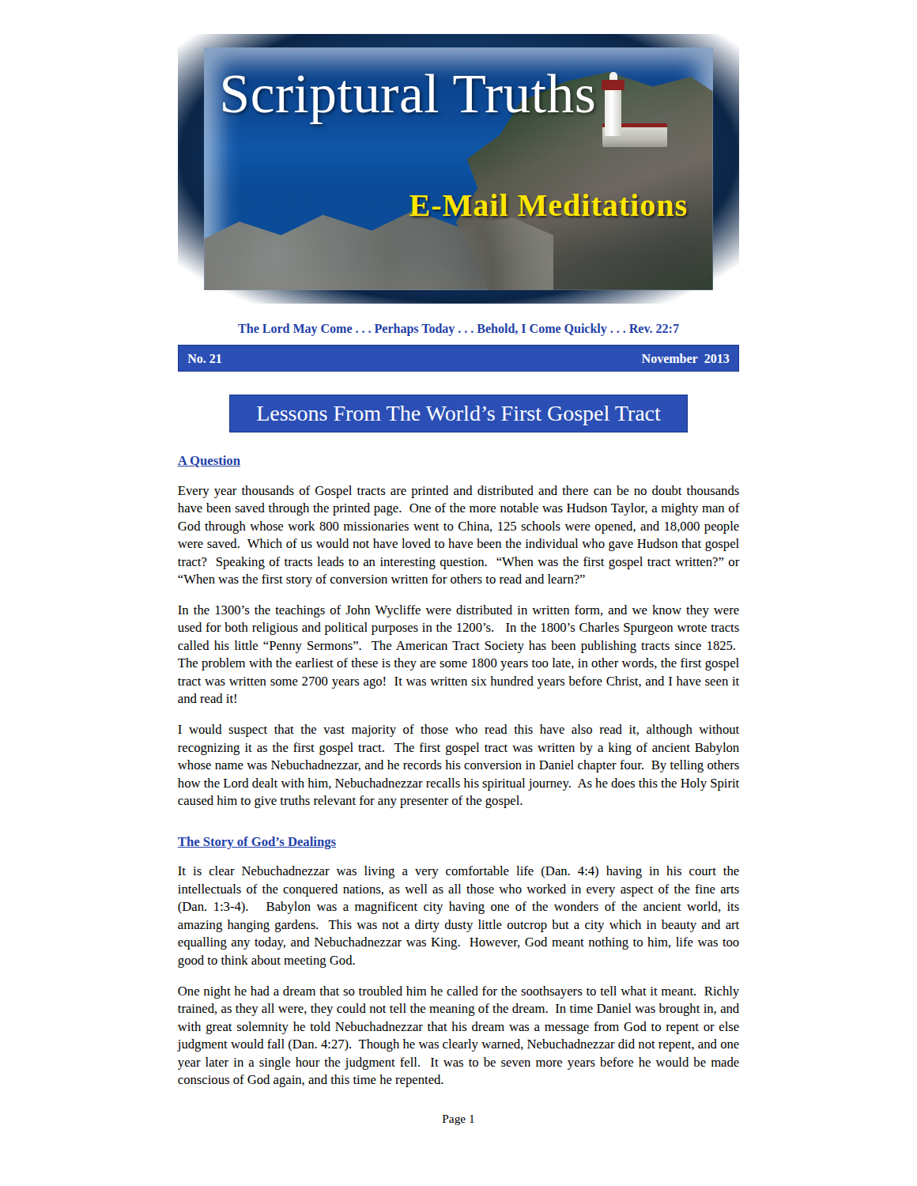Scriptural Truths
E-Mail Meditations
The Lord May Come . . . Perhaps Today . . . Behold, I Come Quickly . . . Rev. 22:7
No. 21 November 2013
Lessons From The World’s First Gospel Tract
A Question
Every year thousands of Gospel tracts are printed and distributed and there can be no doubt thousands have been saved through the printed page. One of the more notable was Hudson Taylor, a mighty man of God through whose work 800 missionaries went to China, 125 schools were opened, and 18,000 people were saved. Which of us would not have loved to have been the individual who gave Hudson that gospel tract? Speaking of tracts leads to an interesting question. “When was the first gospel tract written?” or “When was the first story of conversion written for others to read and learn?”
In the 1300’s the teachings of John Wycliffe were distributed in written form, and we know they were used for both religious and political purposes in the 1200’s. In the 1800’s Charles Spurgeon wrote tracts called his little “Penny Sermons”. The American Tract Society has been publishing tracts since 1825. The problem with the earliest of these is they are some 1800 years too late, in other words, the first gospel tract was written some 2700 years ago! It was written six hundred years before Christ, and I have seen it and read it!
I would suspect that the vast majority of those who read this have also read it, although without recognizing it as the first gospel tract. The first gospel tract was written by a king of ancient Babylon whose name was Nebuchadnezzar, and he records his conversion in Daniel chapter four. By telling others how the Lord dealt with him, Nebuchadnezzar recalls his spiritual journey. As he does this the Holy Spirit caused him to give truths relevant for any presenter of the gospel.
The Story of God’s Dealings
It is clear Nebuchadnezzar was living a very comfortable life (Dan. 4:4) having in his court the intellectuals of the conquered nations, as well as all those who worked in every aspect of the fine arts (Dan. 1:3-4). Babylon was a magnificent city having one of the wonders of the ancient world, its amazing hanging gardens. This was not a dirty dusty little outcrop but a city which in beauty and art equalling any today, and Nebuchadnezzar was King. However, God meant nothing to him, life was too good to think about meeting God.
One night he had a dream that so troubled him he called for the soothsayers to tell what it meant. Richly trained, as they all were, they could not tell the meaning of the dream. In time Daniel was brought in, and with great solemnity he told Nebuchadnezzar that his dream was a message from God to repent or else judgment would fall (Dan. 4:27). Though he was clearly warned, Nebuchadnezzar did not repent, and one year later in a single hour the judgment fell. It was to be seven more years before he would be made conscious of God again, and this time he repented.
Page 1